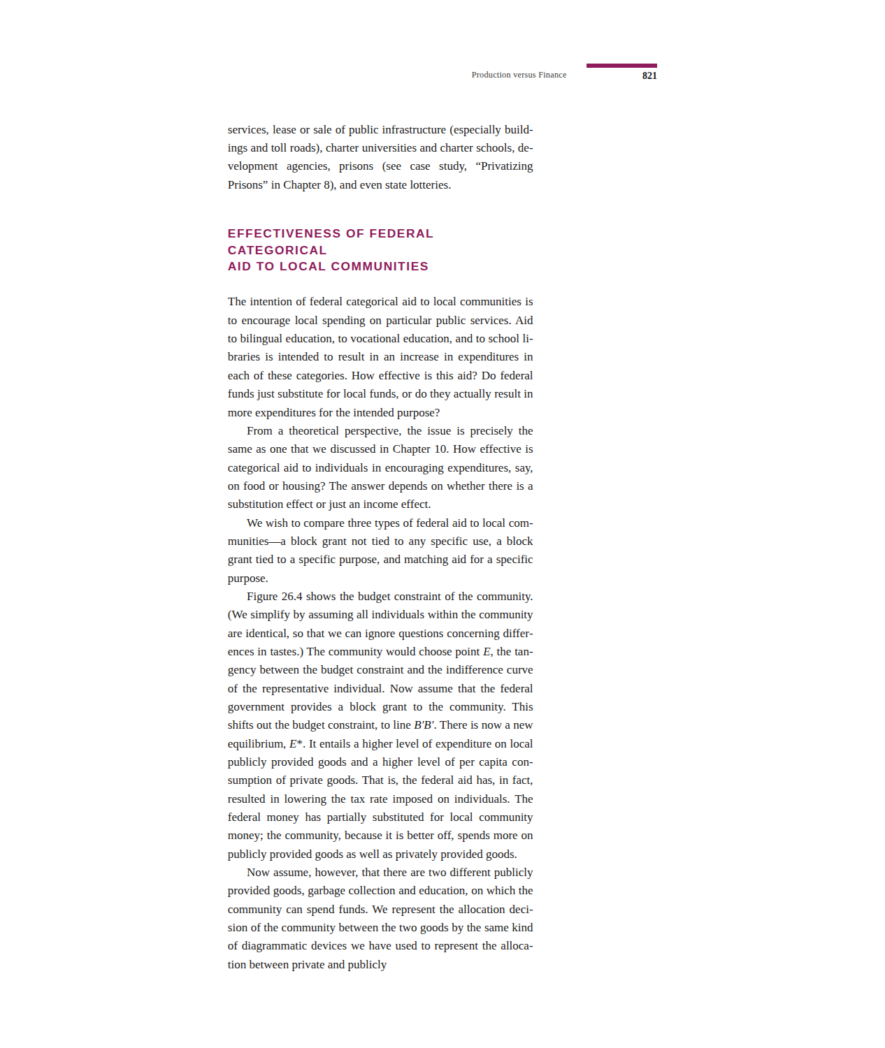Production versus Finance
821
services, lease or sale of public infrastructure (especially buildings and toll roads), charter universities and charter schools, development agencies, prisons (see case study, “Privatizing Prisons” in Chapter 8), and even state lotteries.
Effectiveness of Federal Categorical
Aid to Local Communities
The intention of federal categorical aid to local communities is to encourage local spending on particular public services. Aid to bilingual education, to vocational education, and to school libraries is intended to result in an increase in expenditures in each of these categories. How effective is this aid? Do federal funds just substitute for local funds, or do they actually result in more expenditures for the intended purpose?
From a theoretical perspective, the issue is precisely the same as one that we discussed in Chapter 10. How effective is categorical aid to individuals in encouraging expenditures, say, on food or housing? The answer depends on whether there is a substitution effect or just an income effect.
We wish to compare three types of federal aid to local communities—a block grant not tied to any specific use, a block grant tied to a specific purpose, and matching aid for a specific purpose.
Figure 26.4 shows the budget constraint of the community. (We simplify by assuming all individuals within the community are identical, so that we can ignore questions concerning differences in tastes.) The community would choose point E, the tangency between the budget constraint and the indifference curve of the representative individual. Now assume that the federal government provides a block grant to the community. This shifts out the budget constraint, to line B′B′. There is now a new equilibrium, E*. It entails a higher level of expenditure on local publicly provided goods and a higher level of per capita consumption of private goods. That is, the federal aid has, in fact, resulted in lowering the tax rate imposed on individuals. The federal money has partially substituted for local community money; the community, because it is better off, spends more on publicly provided goods as well as privately provided goods.
Now assume, however, that there are two different publicly provided goods, garbage collection and education, on which the community can spend funds. We represent the allocation decision of the community between the two goods by the same kind of diagrammatic devices we have used to represent the allocation between private and publicly